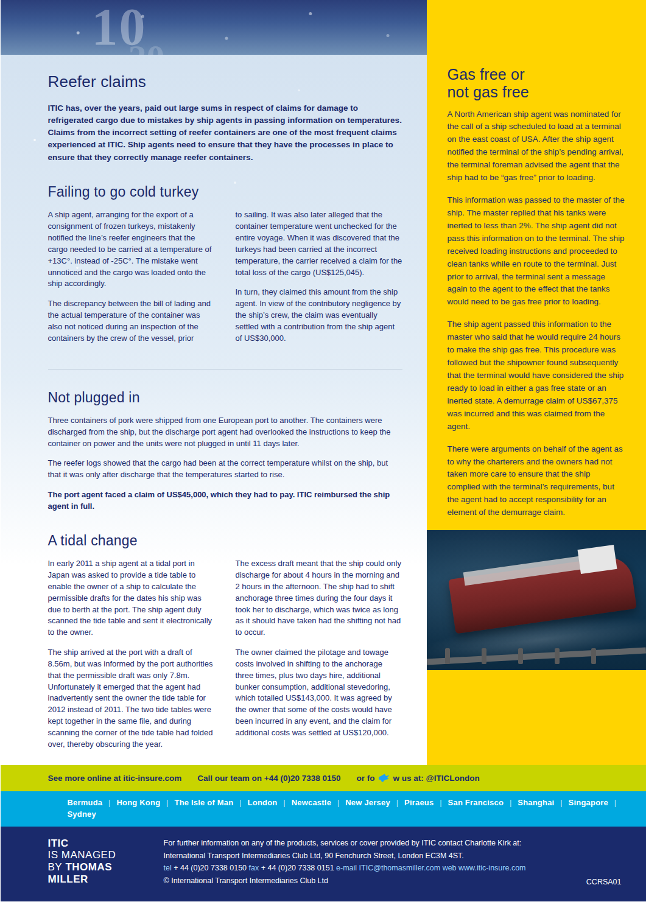10
20
Reefer claims
ITIC has, over the years, paid out large sums in respect of claims for damage to refrigerated cargo due to mistakes by ship agents in passing information on temperatures. Claims from the incorrect setting of reefer containers are one of the most frequent claims experienced at ITIC. Ship agents need to ensure that they have the processes in place to ensure that they correctly manage reefer containers.
Failing to go cold turkey
A ship agent, arranging for the export of a consignment of frozen turkeys, mistakenly notified the line’s reefer engineers that the cargo needed to be carried at a temperature of +13C°. instead of -25C°. The mistake went unnoticed and the cargo was loaded onto the ship accordingly.
The discrepancy between the bill of lading and the actual temperature of the container was also not noticed during an inspection of the containers by the crew of the vessel, prior
to sailing. It was also later alleged that the container temperature went unchecked for the entire voyage. When it was discovered that the turkeys had been carried at the incorrect temperature, the carrier received a claim for the total loss of the cargo (US$125,045).
In turn, they claimed this amount from the ship agent. In view of the contributory negligence by the ship’s crew, the claim was eventually settled with a contribution from the ship agent of US$30,000.
Not plugged in
Three containers of pork were shipped from one European port to another. The containers were discharged from the ship, but the discharge port agent had overlooked the instructions to keep the container on power and the units were not plugged in until 11 days later.
The reefer logs showed that the cargo had been at the correct temperature whilst on the ship, but that it was only after discharge that the temperatures started to rise.
The port agent faced a claim of US$45,000, which they had to pay. ITIC reimbursed the ship agent in full.
A tidal change
In early 2011 a ship agent at a tidal port in Japan was asked to provide a tide table to enable the owner of a ship to calculate the permissible drafts for the dates his ship was due to berth at the port. The ship agent duly scanned the tide table and sent it electronically to the owner.
The ship arrived at the port with a draft of 8.56m, but was informed by the port authorities that the permissible draft was only 7.8m. Unfortunately it emerged that the agent had inadvertently sent the owner the tide table for 2012 instead of 2011. The two tide tables were kept together in the same file, and during scanning the corner of the tide table had folded over, thereby obscuring the year.
The excess draft meant that the ship could only discharge for about 4 hours in the morning and 2 hours in the afternoon. The ship had to shift anchorage three times during the four days it took her to discharge, which was twice as long as it should have taken had the shifting not had to occur.
The owner claimed the pilotage and towage costs involved in shifting to the anchorage three times, plus two days hire, additional bunker consumption, additional stevedoring, which totalled US$143,000. It was agreed by the owner that some of the costs would have been incurred in any event, and the claim for additional costs was settled at US$120,000.
Gas free or
not gas free
A North American ship agent was nominated for the call of a ship scheduled to load at a terminal on the east coast of USA. After the ship agent notified the terminal of the ship’s pending arrival, the terminal foreman advised the agent that the ship had to be “gas free” prior to loading.
This information was passed to the master of the ship. The master replied that his tanks were inerted to less than 2%. The ship agent did not pass this information on to the terminal. The ship received loading instructions and proceeded to clean tanks while en route to the terminal. Just prior to arrival, the terminal sent a message again to the agent to the effect that the tanks would need to be gas free prior to loading.
The ship agent passed this information to the master who said that he would require 24 hours to make the ship gas free. This procedure was followed but the shipowner found subsequently that the terminal would have considered the ship ready to load in either a gas free state or an inerted state. A demurrage claim of US$67,375 was incurred and this was claimed from the agent.
There were arguments on behalf of the agent as to why the charterers and the owners had not taken more care to ensure that the ship complied with the terminal’s requirements, but the agent had to accept responsibility for an element of the demurrage claim.
See more online at itic-insure.com Call our team on +44 (0)20 7338 0150 or fo w us at: @ITICLondon
Bermuda | Hong Kong | The Isle of Man | London | Newcastle | New Jersey | Piraeus | San Francisco | Shanghai | Singapore | Sydney
ITIC
IS MANAGED
BY THOMAS
MILLER
For further information on any of the products, services or cover provided by ITIC contact Charlotte Kirk at:
International Transport Intermediaries Club Ltd, 90 Fenchurch Street, London EC3M 4ST.
tel + 44 (0)20 7338 0150 fax + 44 (0)20 7338 0151 e-mail ITIC@thomasmiller.com web www.itic-insure.com
© International Transport Intermediaries Club Ltd
CCRSA01